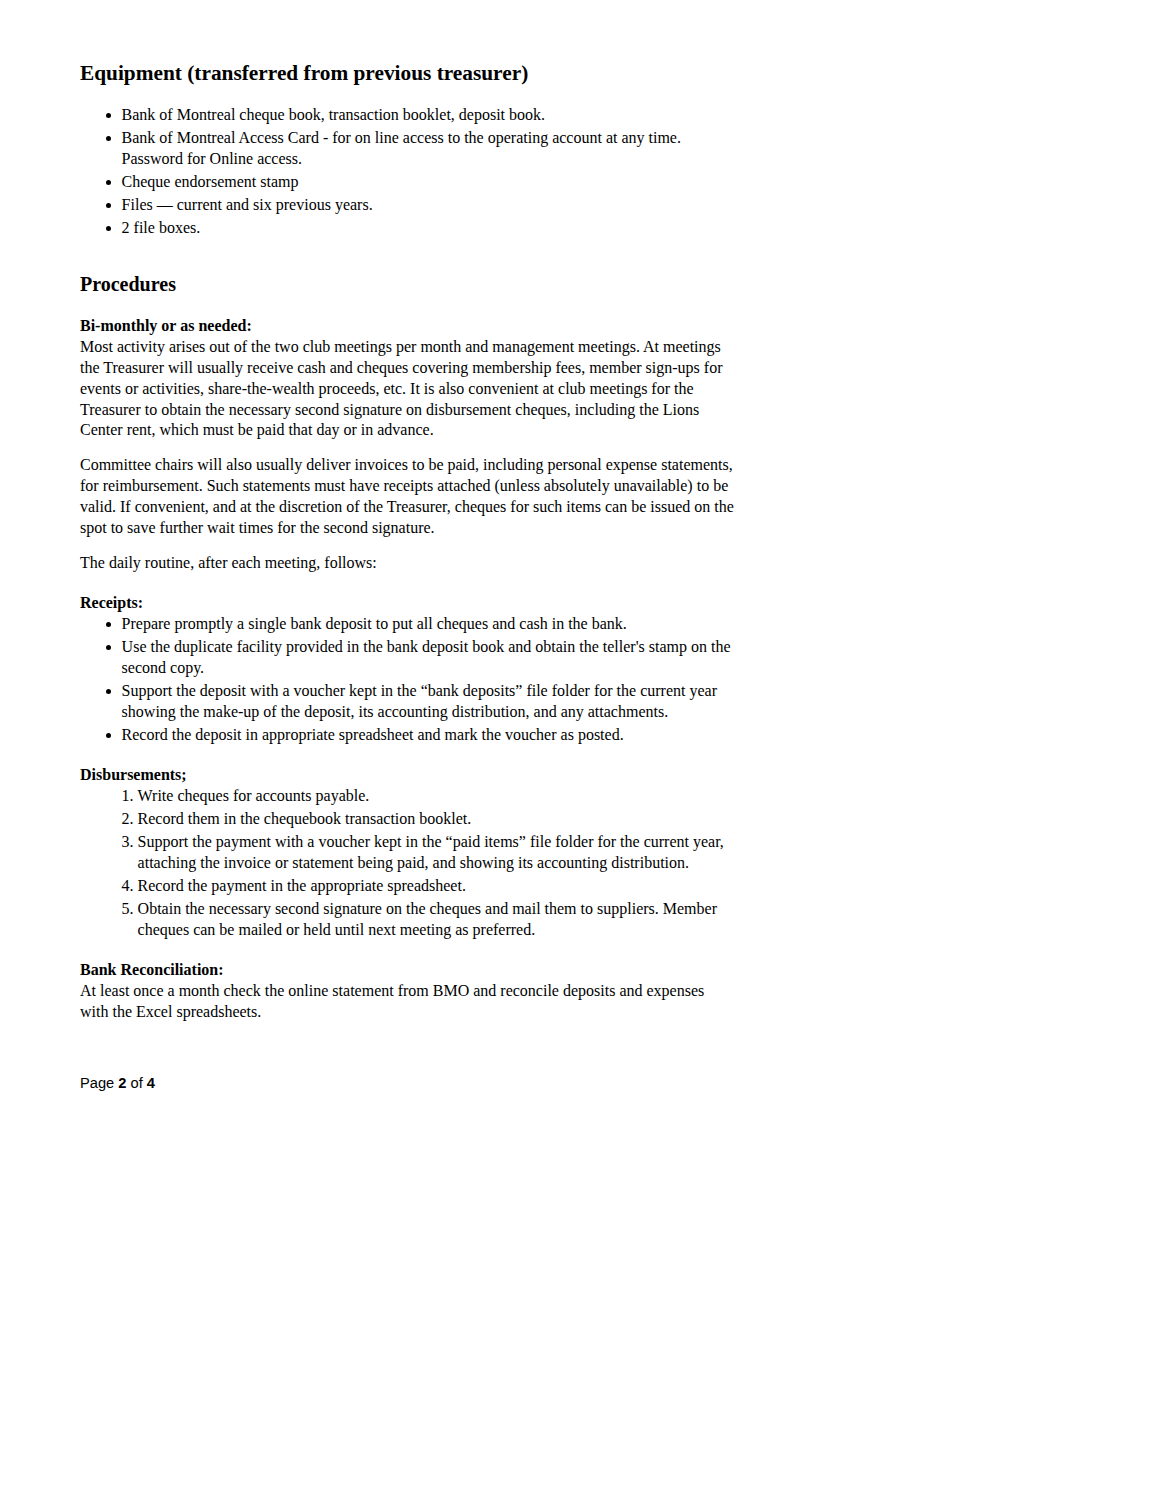Equipment (transferred from previous treasurer)
Bank of Montreal cheque book, transaction booklet, deposit book.
Bank of Montreal Access Card - for on line access to the operating account at any time. Password for Online access.
Cheque endorsement stamp
Files — current and six previous years.
2 file boxes.
Procedures
Bi-monthly or as needed:
Most activity arises out of the two club meetings per month and management meetings. At meetings the Treasurer will usually receive cash and cheques covering membership fees, member sign-ups for events or activities, share-the-wealth proceeds, etc. It is also convenient at club meetings for the Treasurer to obtain the necessary second signature on disbursement cheques, including the Lions Center rent, which must be paid that day or in advance.
Committee chairs will also usually deliver invoices to be paid, including personal expense statements, for reimbursement. Such statements must have receipts attached (unless absolutely unavailable) to be valid. If convenient, and at the discretion of the Treasurer, cheques for such items can be issued on the spot to save further wait times for the second signature.
The daily routine, after each meeting, follows:
Receipts:
Prepare promptly a single bank deposit to put all cheques and cash in the bank.
Use the duplicate facility provided in the bank deposit book and obtain the teller's stamp on the second copy.
Support the deposit with a voucher kept in the “bank deposits” file folder for the current year showing the make-up of the deposit, its accounting distribution, and any attachments.
Record the deposit in appropriate spreadsheet and mark the voucher as posted.
Disbursements;
Write cheques for accounts payable.
Record them in the chequebook transaction booklet.
Support the payment with a voucher kept in the “paid items” file folder for the current year, attaching the invoice or statement being paid, and showing its accounting distribution.
Record the payment in the appropriate spreadsheet.
Obtain the necessary second signature on the cheques and mail them to suppliers. Member cheques can be mailed or held until next meeting as preferred.
Bank Reconciliation:
At least once a month check the online statement from BMO and reconcile deposits and expenses with the Excel spreadsheets.
Page 2 of 4